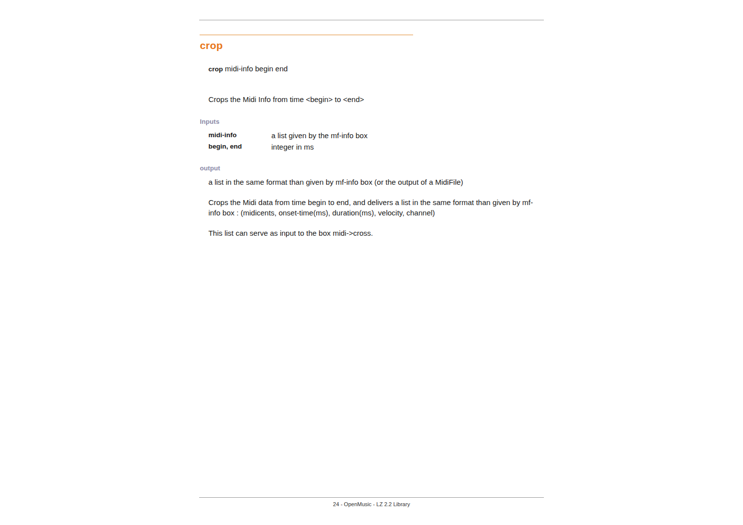crop
crop midi-info begin end
Crops the Midi Info from time <begin> to <end>
Inputs
| midi-info | a list given by the mf-info box |
| begin, end | integer in ms |
output
a list in the same format than given by mf-info box (or the output of a MidiFile)
Crops the Midi data from time begin to end, and delivers a list in the same format than given by mf-info box : (midicents, onset-time(ms), duration(ms), velocity, channel)
This list can serve as input to the box midi->cross.
24 - OpenMusic - LZ 2.2 Library